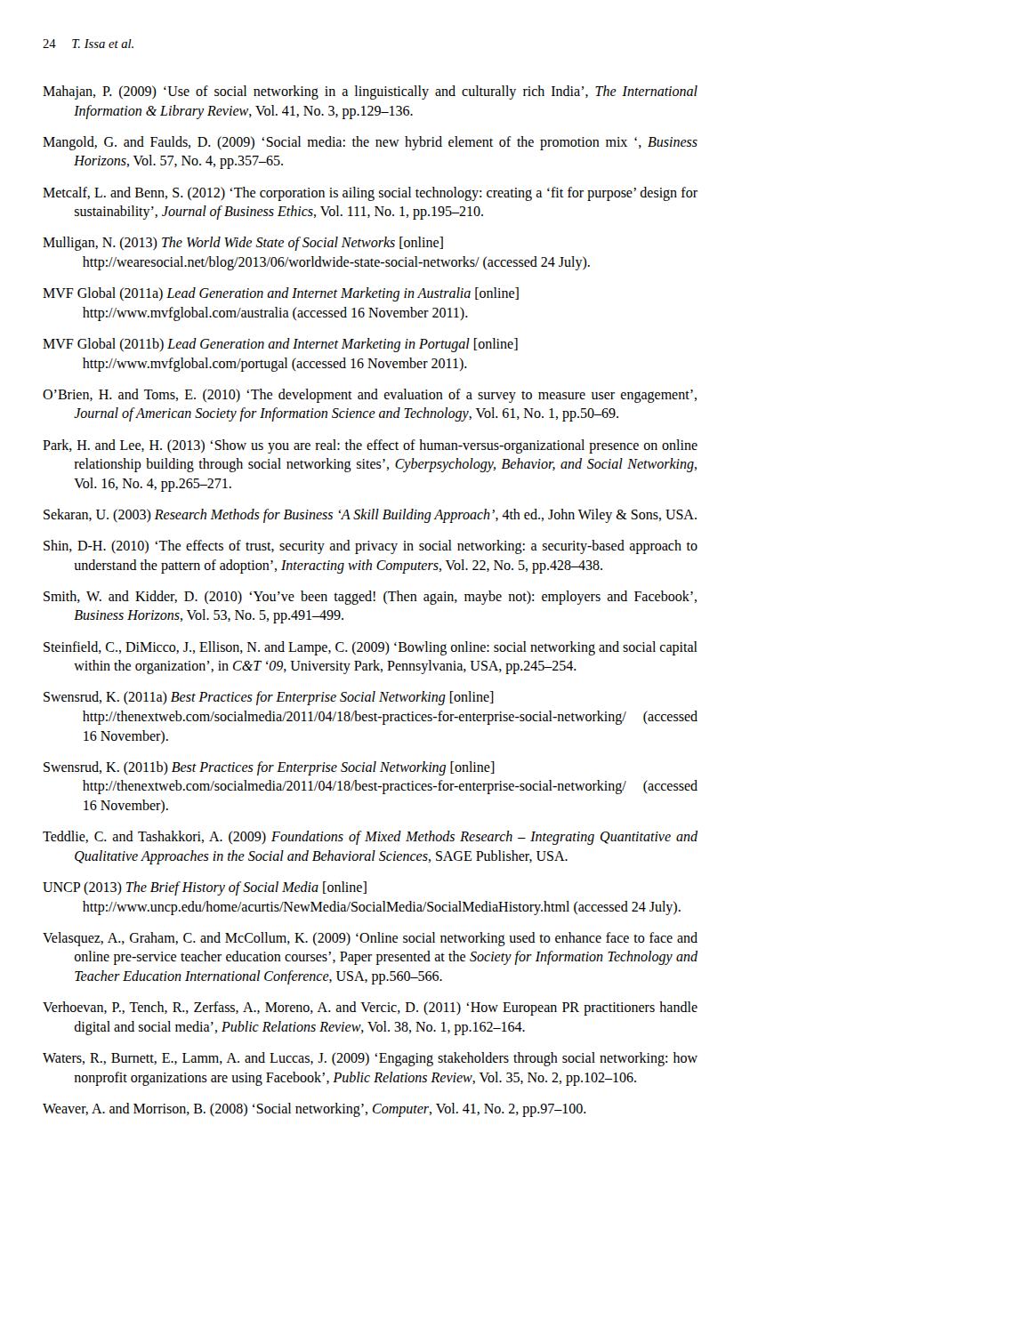24 T. Issa et al.
Mahajan, P. (2009) ‘Use of social networking in a linguistically and culturally rich India’, The International Information & Library Review, Vol. 41, No. 3, pp.129–136.
Mangold, G. and Faulds, D. (2009) ‘Social media: the new hybrid element of the promotion mix ‘, Business Horizons, Vol. 57, No. 4, pp.357–65.
Metcalf, L. and Benn, S. (2012) ‘The corporation is ailing social technology: creating a ‘fit for purpose’ design for sustainability’, Journal of Business Ethics, Vol. 111, No. 1, pp.195–210.
Mulligan, N. (2013) The World Wide State of Social Networks [online] http://wearesocial.net/blog/2013/06/worldwide-state-social-networks/ (accessed 24 July).
MVF Global (2011a) Lead Generation and Internet Marketing in Australia [online] http://www.mvfglobal.com/australia (accessed 16 November 2011).
MVF Global (2011b) Lead Generation and Internet Marketing in Portugal [online] http://www.mvfglobal.com/portugal (accessed 16 November 2011).
O’Brien, H. and Toms, E. (2010) ‘The development and evaluation of a survey to measure user engagement’, Journal of American Society for Information Science and Technology, Vol. 61, No. 1, pp.50–69.
Park, H. and Lee, H. (2013) ‘Show us you are real: the effect of human-versus-organizational presence on online relationship building through social networking sites’, Cyberpsychology, Behavior, and Social Networking, Vol. 16, No. 4, pp.265–271.
Sekaran, U. (2003) Research Methods for Business ‘A Skill Building Approach’, 4th ed., John Wiley & Sons, USA.
Shin, D-H. (2010) ‘The effects of trust, security and privacy in social networking: a security-based approach to understand the pattern of adoption’, Interacting with Computers, Vol. 22, No. 5, pp.428–438.
Smith, W. and Kidder, D. (2010) ‘You’ve been tagged! (Then again, maybe not): employers and Facebook’, Business Horizons, Vol. 53, No. 5, pp.491–499.
Steinfield, C., DiMicco, J., Ellison, N. and Lampe, C. (2009) ‘Bowling online: social networking and social capital within the organization’, in C&T ‘09, University Park, Pennsylvania, USA, pp.245–254.
Swensrud, K. (2011a) Best Practices for Enterprise Social Networking [online] http://thenextweb.com/socialmedia/2011/04/18/best-practices-for-enterprise-social-networking/ (accessed 16 November).
Swensrud, K. (2011b) Best Practices for Enterprise Social Networking [online] http://thenextweb.com/socialmedia/2011/04/18/best-practices-for-enterprise-social-networking/ (accessed 16 November).
Teddlie, C. and Tashakkori, A. (2009) Foundations of Mixed Methods Research – Integrating Quantitative and Qualitative Approaches in the Social and Behavioral Sciences, SAGE Publisher, USA.
UNCP (2013) The Brief History of Social Media [online] http://www.uncp.edu/home/acurtis/NewMedia/SocialMedia/SocialMediaHistory.html (accessed 24 July).
Velasquez, A., Graham, C. and McCollum, K. (2009) ‘Online social networking used to enhance face to face and online pre-service teacher education courses’, Paper presented at the Society for Information Technology and Teacher Education International Conference, USA, pp.560–566.
Verhoevan, P., Tench, R., Zerfass, A., Moreno, A. and Vercic, D. (2011) ‘How European PR practitioners handle digital and social media’, Public Relations Review, Vol. 38, No. 1, pp.162–164.
Waters, R., Burnett, E., Lamm, A. and Luccas, J. (2009) ‘Engaging stakeholders through social networking: how nonprofit organizations are using Facebook’, Public Relations Review, Vol. 35, No. 2, pp.102–106.
Weaver, A. and Morrison, B. (2008) ‘Social networking’, Computer, Vol. 41, No. 2, pp.97–100.